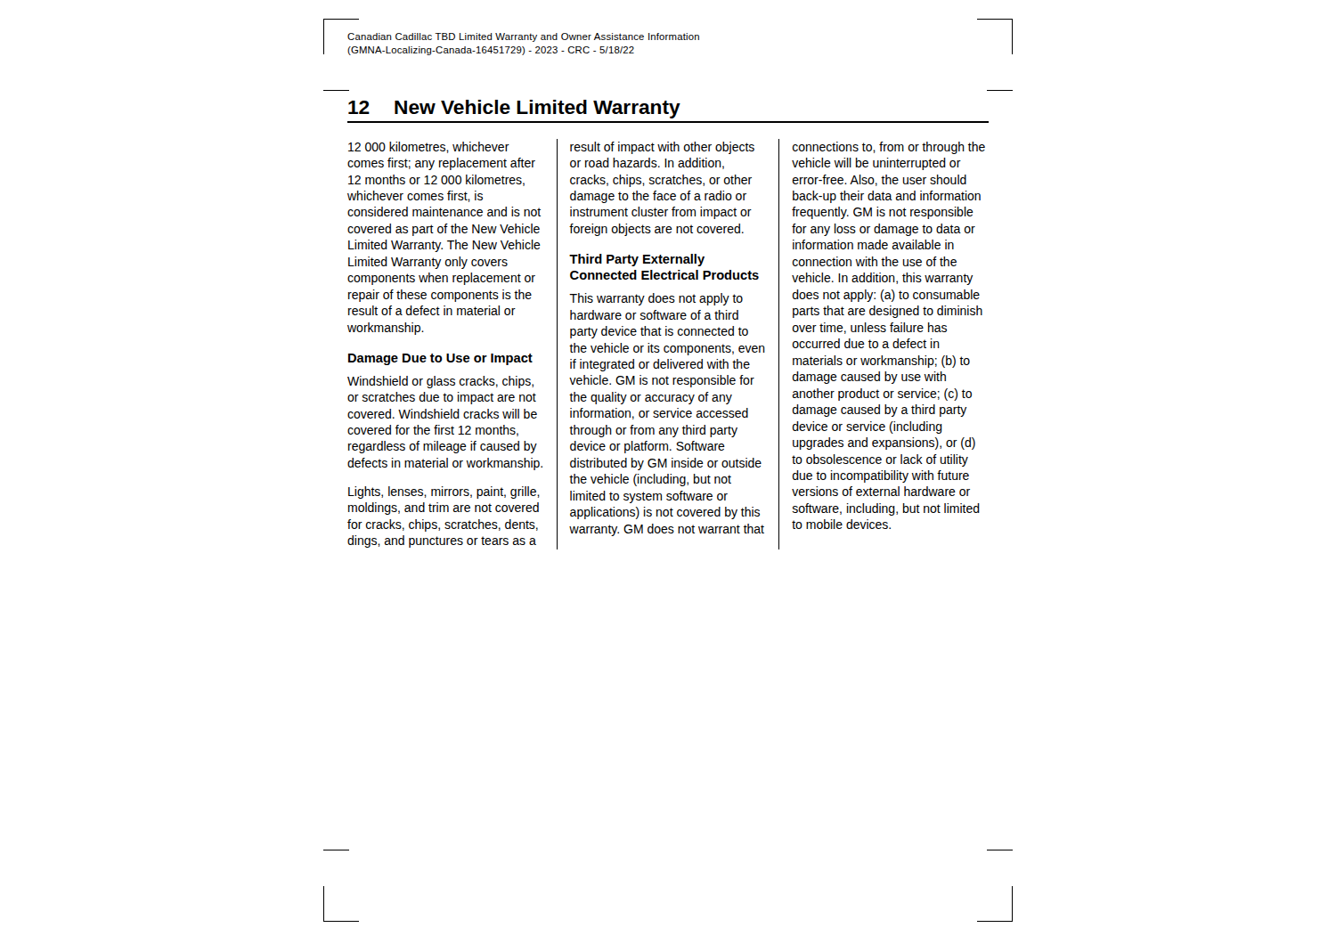Canadian Cadillac TBD Limited Warranty and Owner Assistance Information
(GMNA-Localizing-Canada-16451729) - 2023 - CRC - 5/18/22
12 New Vehicle Limited Warranty
12 000 kilometres, whichever comes first; any replacement after 12 months or 12 000 kilometres, whichever comes first, is considered maintenance and is not covered as part of the New Vehicle Limited Warranty. The New Vehicle Limited Warranty only covers components when replacement or repair of these components is the result of a defect in material or workmanship.
Damage Due to Use or Impact
Windshield or glass cracks, chips, or scratches due to impact are not covered. Windshield cracks will be covered for the first 12 months, regardless of mileage if caused by defects in material or workmanship.
Lights, lenses, mirrors, paint, grille, moldings, and trim are not covered for cracks, chips, scratches, dents, dings, and punctures or tears as a result of impact with other objects or road hazards. In addition, cracks, chips, scratches, or other damage to the face of a radio or instrument cluster from impact or foreign objects are not covered.
Third Party Externally Connected Electrical Products
This warranty does not apply to hardware or software of a third party device that is connected to the vehicle or its components, even if integrated or delivered with the vehicle. GM is not responsible for the quality or accuracy of any information, or service accessed through or from any third party device or platform. Software distributed by GM inside or outside the vehicle (including, but not limited to system software or applications) is not covered by this warranty. GM does not warrant that connections to, from or through the vehicle will be uninterrupted or error-free. Also, the user should back-up their data and information frequently. GM is not responsible for any loss or damage to data or information made available in connection with the use of the vehicle. In addition, this warranty does not apply: (a) to consumable parts that are designed to diminish over time, unless failure has occurred due to a defect in materials or workmanship; (b) to damage caused by use with another product or service; (c) to damage caused by a third party device or service (including upgrades and expansions), or (d) to obsolescence or lack of utility due to incompatibility with future versions of external hardware or software, including, but not limited to mobile devices.